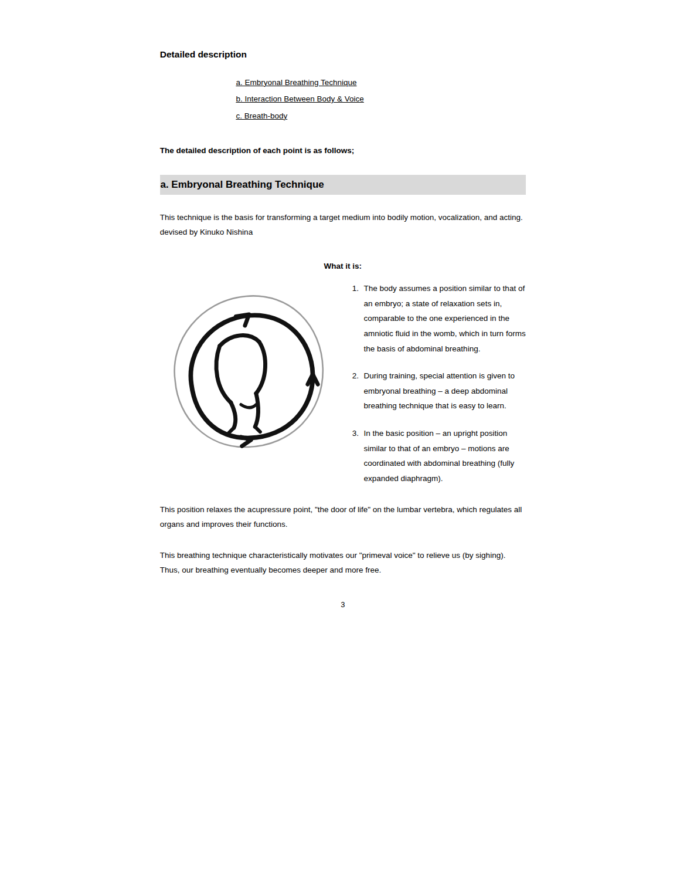Detailed description
a. Embryonal Breathing Technique
b. Interaction Between Body & Voice
c. Breath-body
The detailed description of each point is as follows;
a. Embryonal Breathing Technique
This technique is the basis for transforming a target medium into bodily motion, vocalization, and acting. devised by Kinuko Nishina
What it is:
The body assumes a position similar to that of an embryo; a state of relaxation sets in, comparable to the one experienced in the amniotic fluid in the womb, which in turn forms the basis of abdominal breathing.
During training, special attention is given to embryonal breathing – a deep abdominal breathing technique that is easy to learn.
In the basic position – an upright position similar to that of an embryo – motions are coordinated with abdominal breathing (fully expanded diaphragm).
This position relaxes the acupressure point, "the door of life" on the lumbar vertebra, which regulates all organs and improves their functions.
This breathing technique characteristically motivates our "primeval voice" to relieve us (by sighing). Thus, our breathing eventually becomes deeper and more free.
3